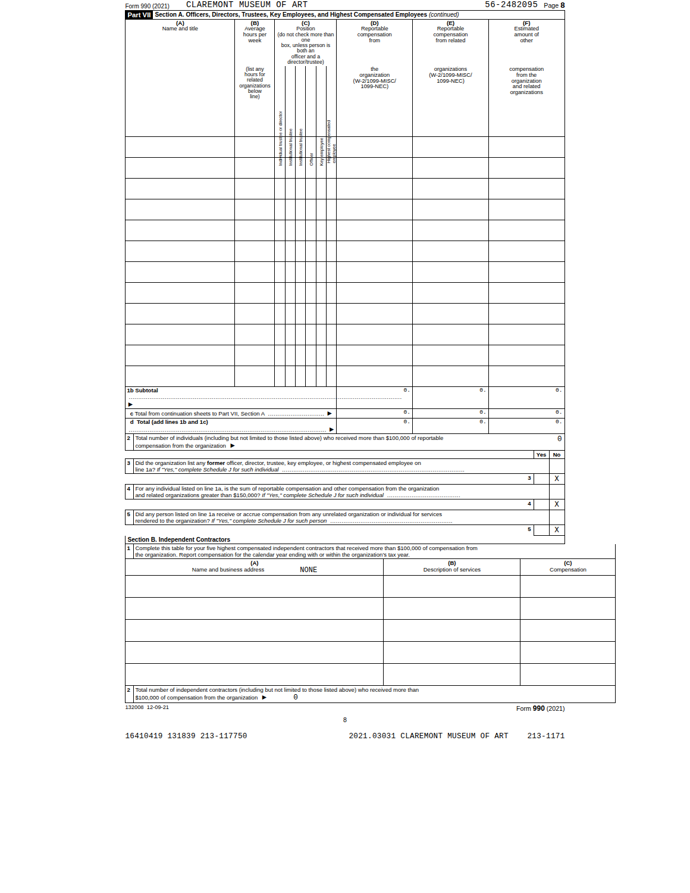Form 990 (2021) CLAREMONT MUSEUM OF ART 56-2482095 Page 8
Part VII
Section A. Officers, Directors, Trustees, Key Employees, and Highest Compensated Employees (continued)
| (A) Name and title | (B) Average hours per week | (C) Position (do not check more than one box, unless person is both an officer and a director/trustee) | (D) Reportable compensation from | (E) Reportable compensation from related | (F) Estimated amount of other |
| | (list any hours for related organizations below line) | Individual trustee or director | Institutional trustee | Institutional trustee | Officer | Key employee | Highest compensated employee | the organization (W-2/1099-MISC/ 1099-NEC) | organizations (W-2/1099-MISC/ 1099-NEC) | compensation from the organization and related organizations |
| 1b Subtotal ................................................................................................................................................. ► | 0. | 0. | 0. |
| c Total from continuation sheets to Part VII, Section A .............................. ► | 0. | 0. | 0. |
| d Total (add lines 1b and 1c) ......................................................................................................... ► | 0. | 0. | 0. |
| 2 | Total number of individuals (including but not limited to those listed above) who received more than $100,000 of reportable compensation from the organization ► | 0 |
| | | | Yes | No |
| 3 | Did the organization list any former officer, director, trustee, key employee, or highest compensated employee on line 1a? If "Yes," complete Schedule J for such individual ................................................................................................. | | |
| | | 3 | | X |
| 4 | For any individual listed on line 1a, is the sum of reportable compensation and other compensation from the organization and related organizations greater than $150,000? If "Yes," complete Schedule J for such individual ....................................... | | |
| | | 4 | | X |
| 5 | Did any person listed on line 1a receive or accrue compensation from any unrelated organization or individual for services rendered to the organization? If "Yes," complete Schedule J for such person ................................................................. | | |
| | | 5 | | X |
Section B. Independent Contractors
| 1 | Complete this table for your five highest compensated independent contractors that received more than $100,000 of compensation from the organization. Report compensation for the calendar year ending with or within the organization's tax year. |
| (A) Name and business address NONE | (B) Description of services | (C) Compensation |
| 2 | Total number of independent contractors (including but not limited to those listed above) who received more than $100,000 of compensation from the organization ► 0 | |
132008 12-09-21
Form 990 (2021)
8
16410419 131839 213-117750 2021.03031 CLAREMONT MUSEUM OF ART 213-1171